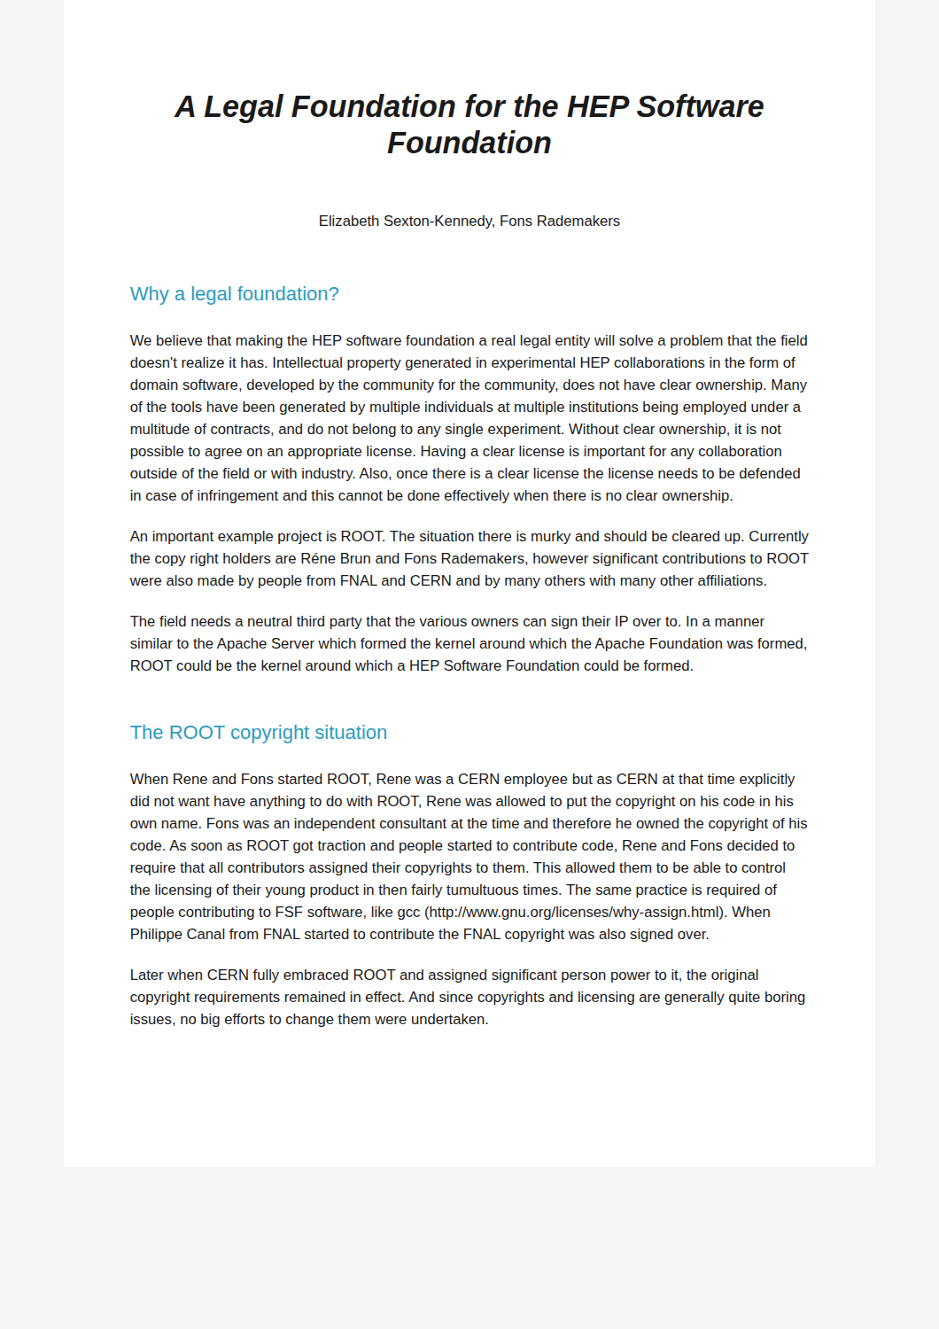A Legal Foundation for the HEP Software Foundation
Elizabeth Sexton-Kennedy, Fons Rademakers
Why a legal foundation?
We believe that making the HEP software foundation a real legal entity will solve a problem that the field doesn't realize it has. Intellectual property generated in experimental HEP collaborations in the form of domain software, developed by the community for the community, does not have clear ownership. Many of the tools have been generated by multiple individuals at multiple institutions being employed under a multitude of contracts, and do not belong to any single experiment. Without clear ownership, it is not possible to agree on an appropriate license. Having a clear license is important for any collaboration outside of the field or with industry. Also, once there is a clear license the license needs to be defended in case of infringement and this cannot be done effectively when there is no clear ownership.
An important example project is ROOT. The situation there is murky and should be cleared up. Currently the copy right holders are Réne Brun and Fons Rademakers, however significant contributions to ROOT were also made by people from FNAL and CERN and by many others with many other affiliations.
The field needs a neutral third party that the various owners can sign their IP over to. In a manner similar to the Apache Server which formed the kernel around which the Apache Foundation was formed, ROOT could be the kernel around which a HEP Software Foundation could be formed.
The ROOT copyright situation
When Rene and Fons started ROOT, Rene was a CERN employee but as CERN at that time explicitly did not want have anything to do with ROOT, Rene was allowed to put the copyright on his code in his own name. Fons was an independent consultant at the time and therefore he owned the copyright of his code. As soon as ROOT got traction and people started to contribute code, Rene and Fons decided to require that all contributors assigned their copyrights to them. This allowed them to be able to control the licensing of their young product in then fairly tumultuous times. The same practice is required of people contributing to FSF software, like gcc (http://www.gnu.org/licenses/why-assign.html). When Philippe Canal from FNAL started to contribute the FNAL copyright was also signed over.
Later when CERN fully embraced ROOT and assigned significant person power to it, the original copyright requirements remained in effect. And since copyrights and licensing are generally quite boring issues, no big efforts to change them were undertaken.